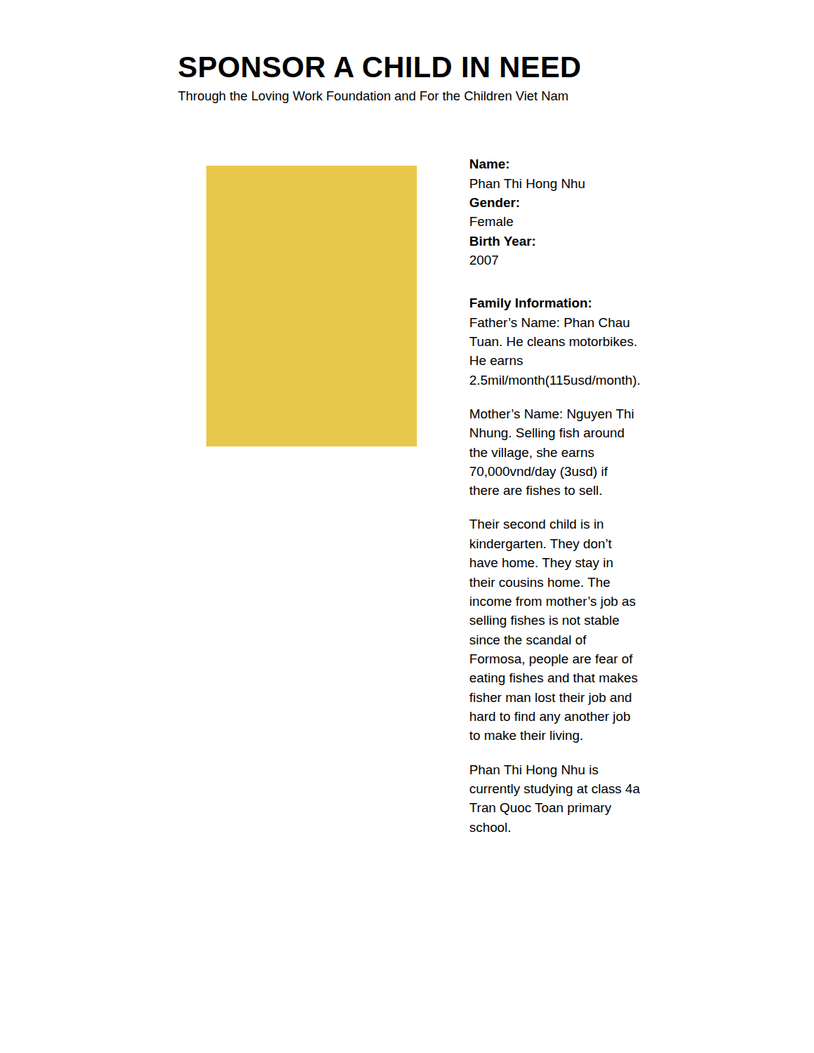SPONSOR A CHILD IN NEED
Through the Loving Work Foundation and For the Children Viet Nam
Name: Phan Thi Hong Nhu Gender: Female Birth Year: 2007
Family Information:
Father’s Name: Phan Chau Tuan. He cleans motorbikes. He earns 2.5mil/month(115usd/month).
Mother’s Name: Nguyen Thi Nhung. Selling fish around the village, she earns 70,000vnd/day (3usd) if there are fishes to sell.
Their second child is in kindergarten. They don’t have home. They stay in their cousins home. The income from mother’s job as selling fishes is not stable since the scandal of Formosa, people are fear of eating fishes and that makes fisher man lost their job and hard to find any another job to make their living.
Phan Thi Hong Nhu is currently studying at class 4a Tran Quoc Toan primary school.